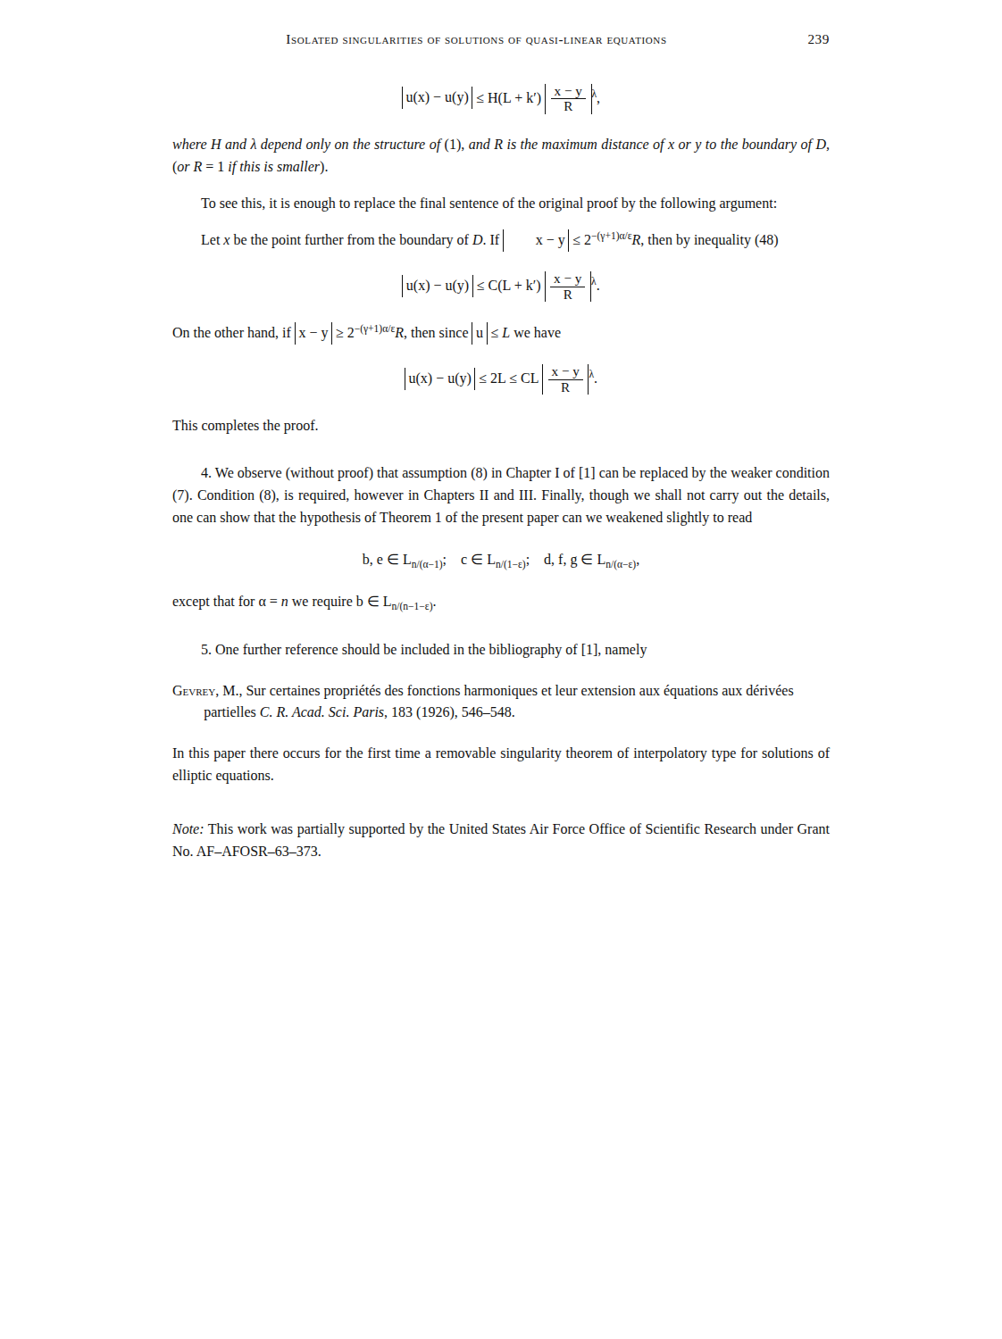Isolated singularities of solutions of quasi-linear equations 239
u(x) − u(y) ≤ H(L + k′) x − y Rλ,
where H and λ depend only on the structure of (1), and R is the maximum distance of x or y to the boundary of D, (or R = 1 if this is smaller).
To see this, it is enough to replace the final sentence of the original proof by the following argument:
Let x be the point further from the boundary of D. If x − y ≤ 2−(γ+1)α/εR, then by inequality (48)
u(x) − u(y) ≤ C(L + k′) x − y Rλ.
On the other hand, if x − y ≥ 2−(γ+1)α/εR, then since u ≤ L we have
u(x) − u(y) ≤ 2L ≤ CL x − y Rλ.
This completes the proof.
4. We observe (without proof) that assumption (8) in Chapter I of [1] can be replaced by the weaker condition (7). Condition (8), is required, however in Chapters II and III. Finally, though we shall not carry out the details, one can show that the hypothesis of Theorem 1 of the present paper can we weakened slightly to read
b, e ∈ Ln/(α−1); c ∈ Ln/(1−ε); d, f, g ∈ Ln/(α−ε),
except that for α = n we require b ∈ Ln/(n−1−ε).
5. One further reference should be included in the bibliography of [1], namely
Gevrey, M., Sur certaines propriétés des fonctions harmoniques et leur extension aux équations aux dérivées partielles C. R. Acad. Sci. Paris, 183 (1926), 546–548.
In this paper there occurs for the first time a removable singularity theorem of interpolatory type for solutions of elliptic equations.
Note: This work was partially supported by the United States Air Force Office of Scientific Research under Grant No. AF–AFOSR–63–373.